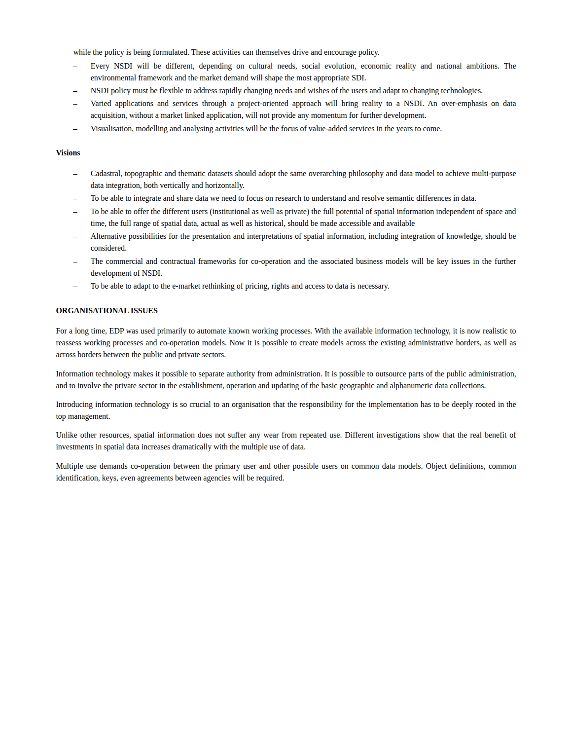while the policy is being formulated. These activities can themselves drive and encourage policy.
Every NSDI will be different, depending on cultural needs, social evolution, economic reality and national ambitions. The environmental framework and the market demand will shape the most appropriate SDI.
NSDI policy must be flexible to address rapidly changing needs and wishes of the users and adapt to changing technologies.
Varied applications and services through a project-oriented approach will bring reality to a NSDI. An over-emphasis on data acquisition, without a market linked application, will not provide any momentum for further development.
Visualisation, modelling and analysing activities will be the focus of value-added services in the years to come.
Visions
Cadastral, topographic and thematic datasets should adopt the same overarching philosophy and data model to achieve multi-purpose data integration, both vertically and horizontally.
To be able to integrate and share data we need to focus on research to understand and resolve semantic differences in data.
To be able to offer the different users (institutional as well as private) the full potential of spatial information independent of space and time, the full range of spatial data, actual as well as historical, should be made accessible and available
Alternative possibilities for the presentation and interpretations of spatial information, including integration of knowledge, should be considered.
The commercial and contractual frameworks for co-operation and the associated business models will be key issues in the further development of NSDI.
To be able to adapt to the e-market rethinking of pricing, rights and access to data is necessary.
ORGANISATIONAL ISSUES
For a long time, EDP was used primarily to automate known working processes. With the available information technology, it is now realistic to reassess working processes and co-operation models. Now it is possible to create models across the existing administrative borders, as well as across borders between the public and private sectors.
Information technology makes it possible to separate authority from administration. It is possible to outsource parts of the public administration, and to involve the private sector in the establishment, operation and updating of the basic geographic and alphanumeric data collections.
Introducing information technology is so crucial to an organisation that the responsibility for the implementation has to be deeply rooted in the top management.
Unlike other resources, spatial information does not suffer any wear from repeated use. Different investigations show that the real benefit of investments in spatial data increases dramatically with the multiple use of data.
Multiple use demands co-operation between the primary user and other possible users on common data models. Object definitions, common identification, keys, even agreements between agencies will be required.